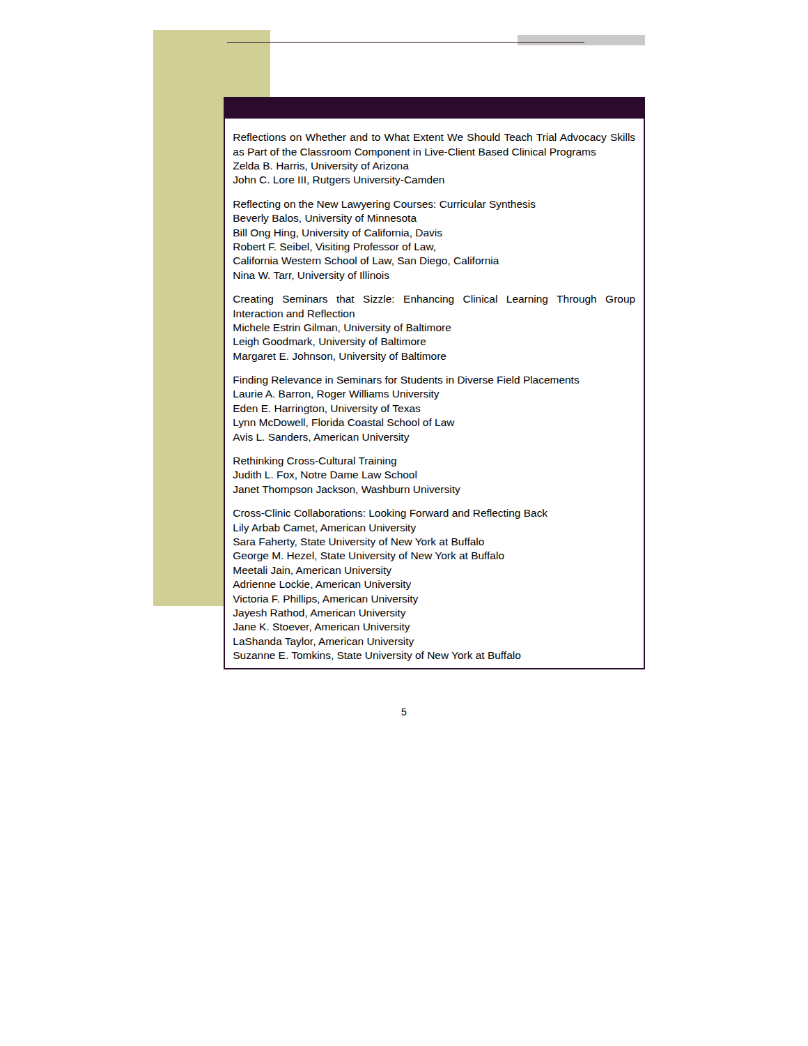Reflections on Whether and to What Extent We Should Teach Trial Advocacy Skills as Part of the Classroom Component in Live-Client Based Clinical Programs
Zelda B. Harris, University of Arizona John C. Lore III, Rutgers University-Camden
Reflecting on the New Lawyering Courses: Curricular Synthesis
Beverly Balos, University of Minnesota Bill Ong Hing, University of California, Davis Robert F. Seibel, Visiting Professor of Law, California Western School of Law, San Diego, California Nina W. Tarr, University of Illinois
Creating Seminars that Sizzle: Enhancing Clinical Learning Through Group Interaction and Reflection
Michele Estrin Gilman, University of Baltimore Leigh Goodmark, University of Baltimore Margaret E. Johnson, University of Baltimore
Finding Relevance in Seminars for Students in Diverse Field Placements
Laurie A. Barron, Roger Williams University Eden E. Harrington, University of Texas Lynn McDowell, Florida Coastal School of Law Avis L. Sanders, American University
Rethinking Cross-Cultural Training
Judith L. Fox, Notre Dame Law School Janet Thompson Jackson, Washburn University
Cross-Clinic Collaborations: Looking Forward and Reflecting Back
Lily Arbab Camet, American University Sara Faherty, State University of New York at Buffalo George M. Hezel, State University of New York at Buffalo Meetali Jain, American University Adrienne Lockie, American University Victoria F. Phillips, American University Jayesh Rathod, American University Jane K. Stoever, American University LaShanda Taylor, American University Suzanne E. Tomkins, State University of New York at Buffalo
5